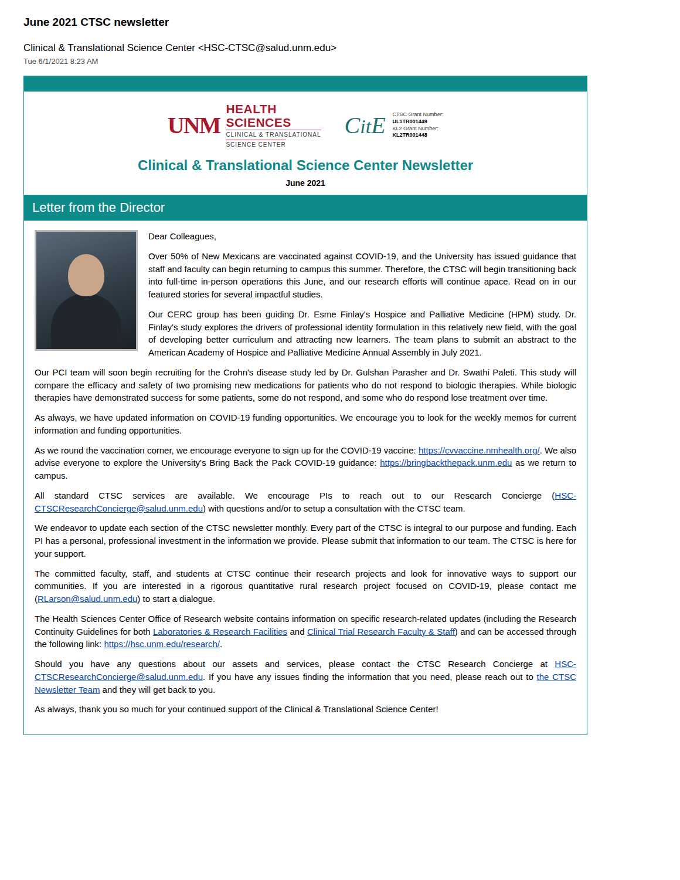June 2021 CTSC newsletter
Clinical & Translational Science Center <HSC-CTSC@salud.unm.edu>
Tue 6/1/2021 8:23 AM
UNM HEALTH
SCIENCES
CLINICAL & TRANSLATIONAL
SCIENCE CENTER
CitE CTSC Grant Number:
UL1TR001449
KL2 Grant Number:
KL2TR001448
Clinical & Translational Science Center Newsletter
June 2021
Letter from the Director
Dear Colleagues,
Over 50% of New Mexicans are vaccinated against COVID-19, and the University has issued guidance that staff and faculty can begin returning to campus this summer. Therefore, the CTSC will begin transitioning back into full-time in-person operations this June, and our research efforts will continue apace. Read on in our featured stories for several impactful studies.
Our CERC group has been guiding Dr. Esme Finlay's Hospice and Palliative Medicine (HPM) study. Dr. Finlay's study explores the drivers of professional identity formulation in this relatively new field, with the goal of developing better curriculum and attracting new learners. The team plans to submit an abstract to the American Academy of Hospice and Palliative Medicine Annual Assembly in July 2021.
Our PCI team will soon begin recruiting for the Crohn's disease study led by Dr. Gulshan Parasher and Dr. Swathi Paleti. This study will compare the efficacy and safety of two promising new medications for patients who do not respond to biologic therapies. While biologic therapies have demonstrated success for some patients, some do not respond, and some who do respond lose treatment over time.
As always, we have updated information on COVID-19 funding opportunities. We encourage you to look for the weekly memos for current information and funding opportunities.
As we round the vaccination corner, we encourage everyone to sign up for the COVID-19 vaccine: https://cvvaccine.nmhealth.org/. We also advise everyone to explore the University's Bring Back the Pack COVID-19 guidance: https://bringbackthepack.unm.edu as we return to campus.
All standard CTSC services are available. We encourage PIs to reach out to our Research Concierge (HSC-CTSCResearchConcierge@salud.unm.edu) with questions and/or to setup a consultation with the CTSC team.
We endeavor to update each section of the CTSC newsletter monthly. Every part of the CTSC is integral to our purpose and funding. Each PI has a personal, professional investment in the information we provide. Please submit that information to our team. The CTSC is here for your support.
The committed faculty, staff, and students at CTSC continue their research projects and look for innovative ways to support our communities. If you are interested in a rigorous quantitative rural research project focused on COVID-19, please contact me (RLarson@salud.unm.edu) to start a dialogue.
The Health Sciences Center Office of Research website contains information on specific research-related updates (including the Research Continuity Guidelines for both Laboratories & Research Facilities and Clinical Trial Research Faculty & Staff) and can be accessed through the following link: https://hsc.unm.edu/research/.
Should you have any questions about our assets and services, please contact the CTSC Research Concierge at HSC-CTSCResearchConcierge@salud.unm.edu. If you have any issues finding the information that you need, please reach out to the CTSC Newsletter Team and they will get back to you.
As always, thank you so much for your continued support of the Clinical & Translational Science Center!